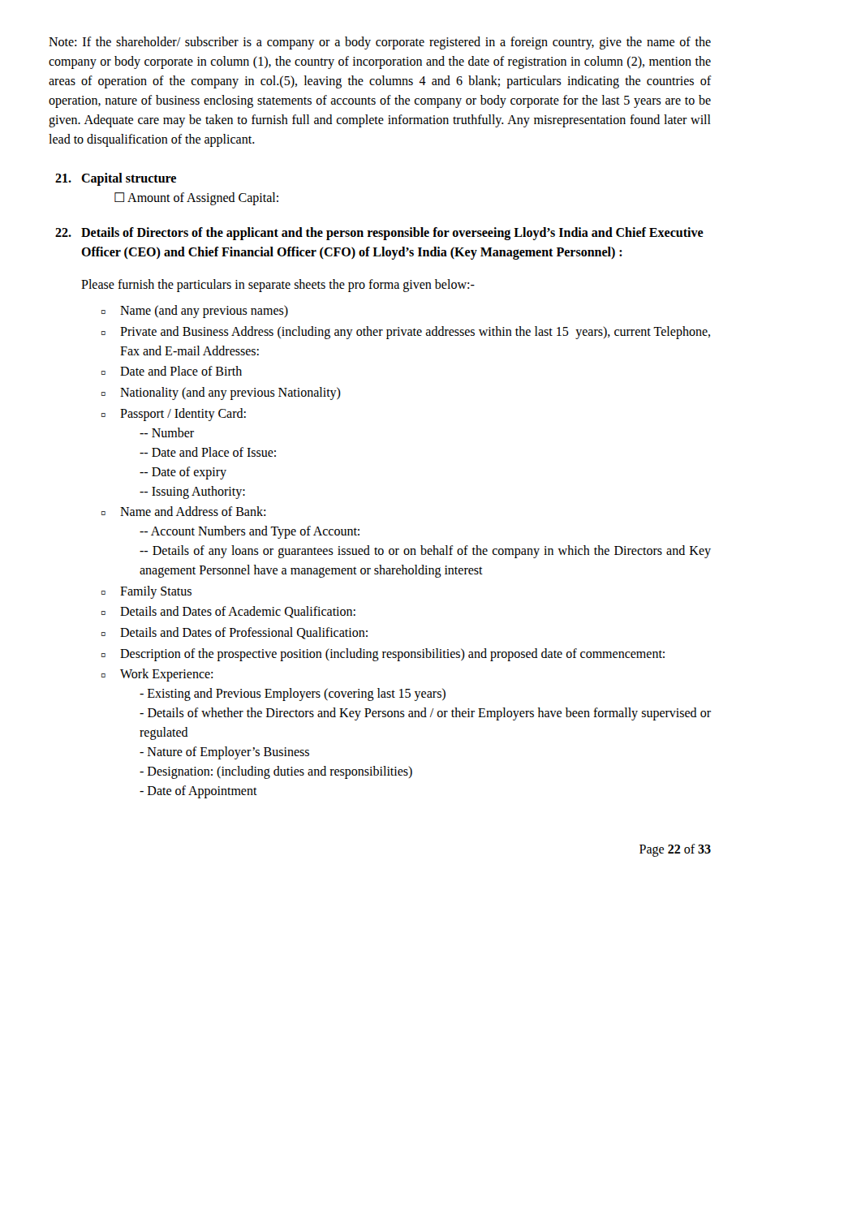Note: If the shareholder/ subscriber is a company or a body corporate registered in a foreign country, give the name of the company or body corporate in column (1), the country of incorporation and the date of registration in column (2), mention the areas of operation of the company in col.(5), leaving the columns 4 and 6 blank; particulars indicating the countries of operation, nature of business enclosing statements of accounts of the company or body corporate for the last 5 years are to be given. Adequate care may be taken to furnish full and complete information truthfully. Any misrepresentation found later will lead to disqualification of the applicant.
Capital structure
☐ Amount of Assigned Capital:
Details of Directors of the applicant and the person responsible for overseeing Lloyd’s India and Chief Executive Officer (CEO) and Chief Financial Officer (CFO) of Lloyd’s India (Key Management Personnel) :
Please furnish the particulars in separate sheets the pro forma given below:-
Name (and any previous names)
Private and Business Address (including any other private addresses within the last 15 years), current Telephone, Fax and E-mail Addresses:
Date and Place of Birth
Nationality (and any previous Nationality)
Passport / Identity Card: -- Number -- Date and Place of Issue: -- Date of expiry -- Issuing Authority:
Name and Address of Bank: -- Account Numbers and Type of Account: -- Details of any loans or guarantees issued to or on behalf of the company in which the Directors and Key anagement Personnel have a management or shareholding interest
Family Status
Details and Dates of Academic Qualification:
Details and Dates of Professional Qualification:
Description of the prospective position (including responsibilities) and proposed date of commencement:
Work Experience: - Existing and Previous Employers (covering last 15 years) - Details of whether the Directors and Key Persons and / or their Employers have been formally supervised or regulated - Nature of Employer’s Business - Designation: (including duties and responsibilities) - Date of Appointment
Page 22 of 33